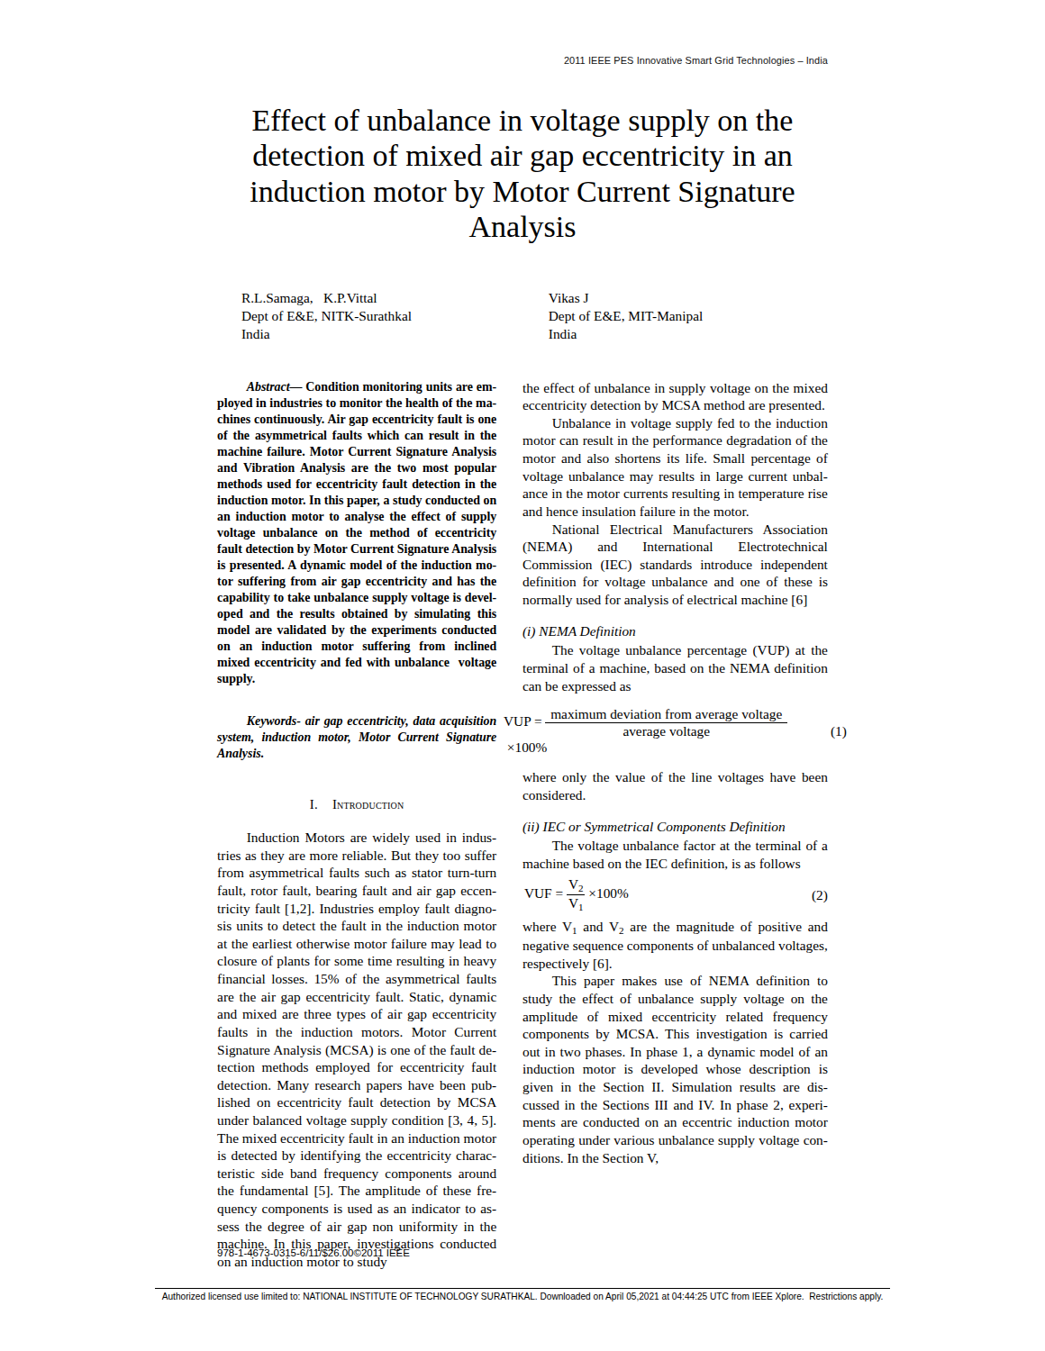2011 IEEE PES Innovative Smart Grid Technologies – India
Effect of unbalance in voltage supply on the detection of mixed air gap eccentricity in an induction motor by Motor Current Signature Analysis
R.L.Samaga, K.P.Vittal
Dept of E&E, NITK-Surathkal
India
Vikas J
Dept of E&E, MIT-Manipal
India
Abstract— Condition monitoring units are employed in industries to monitor the health of the machines continuously. Air gap eccentricity fault is one of the asymmetrical faults which can result in the machine failure. Motor Current Signature Analysis and Vibration Analysis are the two most popular methods used for eccentricity fault detection in the induction motor. In this paper, a study conducted on an induction motor to analyse the effect of supply voltage unbalance on the method of eccentricity fault detection by Motor Current Signature Analysis is presented. A dynamic model of the induction motor suffering from air gap eccentricity and has the capability to take unbalance supply voltage is developed and the results obtained by simulating this model are validated by the experiments conducted on an induction motor suffering from inclined mixed eccentricity and fed with unbalance voltage supply.
Keywords- air gap eccentricity, data acquisition system, induction motor, Motor Current Signature Analysis.
I. Introduction
Induction Motors are widely used in industries as they are more reliable. But they too suffer from asymmetrical faults such as stator turn-turn fault, rotor fault, bearing fault and air gap eccentricity fault [1,2]. Industries employ fault diagnosis units to detect the fault in the induction motor at the earliest otherwise motor failure may lead to closure of plants for some time resulting in heavy financial losses. 15% of the asymmetrical faults are the air gap eccentricity fault. Static, dynamic and mixed are three types of air gap eccentricity faults in the induction motors. Motor Current Signature Analysis (MCSA) is one of the fault detection methods employed for eccentricity fault detection. Many research papers have been published on eccentricity fault detection by MCSA under balanced voltage supply condition [3, 4, 5]. The mixed eccentricity fault in an induction motor is detected by identifying the eccentricity characteristic side band frequency components around the fundamental [5]. The amplitude of these frequency components is used as an indicator to assess the degree of air gap non uniformity in the machine. In this paper, investigations conducted on an induction motor to study
the effect of unbalance in supply voltage on the mixed eccentricity detection by MCSA method are presented.
Unbalance in voltage supply fed to the induction motor can result in the performance degradation of the motor and also shortens its life. Small percentage of voltage unbalance may results in large current unbalance in the motor currents resulting in temperature rise and hence insulation failure in the motor.
National Electrical Manufacturers Association (NEMA) and International Electrotechnical Commission (IEC) standards introduce independent definition for voltage unbalance and one of these is normally used for analysis of electrical machine [6]
(i) NEMA Definition
The voltage unbalance percentage (VUP) at the terminal of a machine, based on the NEMA definition can be expressed as
VUP = maximum deviation from average voltage average voltage ×100%
(1)
where only the value of the line voltages have been considered.
(ii) IEC or Symmetrical Components Definition
The voltage unbalance factor at the terminal of a machine based on the IEC definition, is as follows
VUF = V2 V1 ×100%
(2)
where V1 and V2 are the magnitude of positive and negative sequence components of unbalanced voltages, respectively [6].
This paper makes use of NEMA definition to study the effect of unbalance supply voltage on the amplitude of mixed eccentricity related frequency components by MCSA. This investigation is carried out in two phases. In phase 1, a dynamic model of an induction motor is developed whose description is given in the Section II. Simulation results are discussed in the Sections III and IV. In phase 2, experiments are conducted on an eccentric induction motor operating under various unbalance supply voltage conditions. In the Section V,
978-1-4673-0315-6/11/$26.00©2011 IEEE
Authorized licensed use limited to: NATIONAL INSTITUTE OF TECHNOLOGY SURATHKAL. Downloaded on April 05,2021 at 04:44:25 UTC from IEEE Xplore. Restrictions apply.